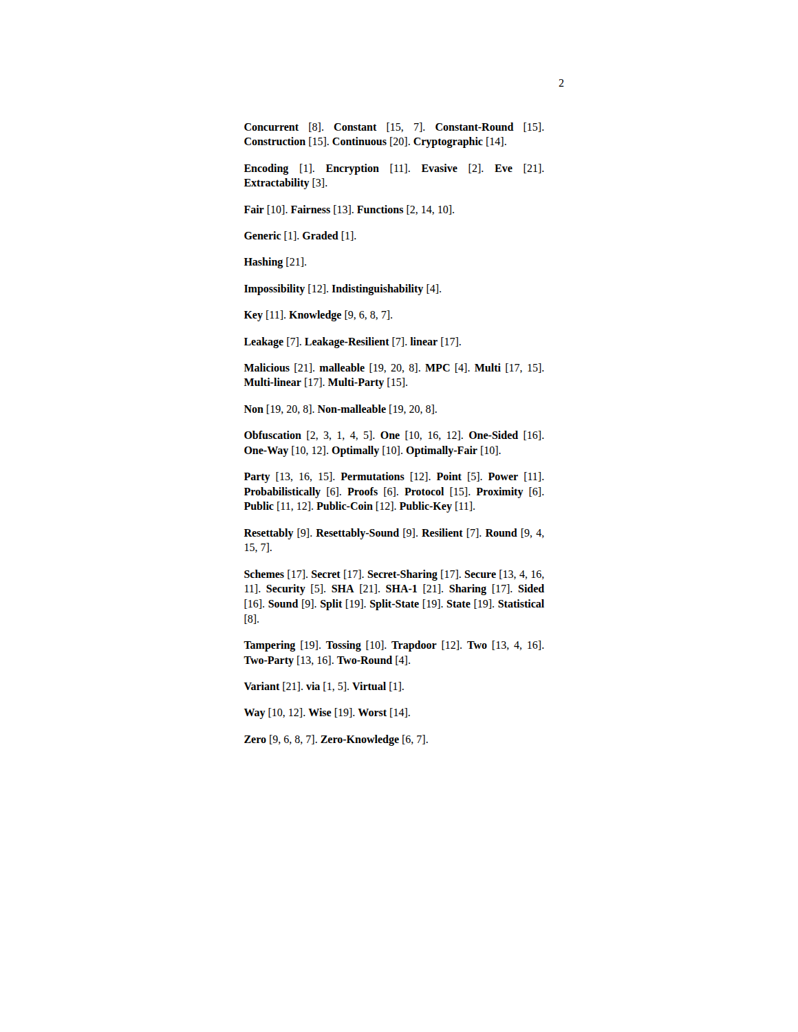2
Concurrent [8]. Constant [15, 7]. Constant-Round [15]. Construction [15]. Continuous [20]. Cryptographic [14].
Encoding [1]. Encryption [11]. Evasive [2]. Eve [21]. Extractability [3].
Fair [10]. Fairness [13]. Functions [2, 14, 10].
Generic [1]. Graded [1].
Hashing [21].
Impossibility [12]. Indistinguishability [4].
Key [11]. Knowledge [9, 6, 8, 7].
Leakage [7]. Leakage-Resilient [7]. linear [17].
Malicious [21]. malleable [19, 20, 8]. MPC [4]. Multi [17, 15]. Multi-linear [17]. Multi-Party [15].
Non [19, 20, 8]. Non-malleable [19, 20, 8].
Obfuscation [2, 3, 1, 4, 5]. One [10, 16, 12]. One-Sided [16]. One-Way [10, 12]. Optimally [10]. Optimally-Fair [10].
Party [13, 16, 15]. Permutations [12]. Point [5]. Power [11]. Probabilistically [6]. Proofs [6]. Protocol [15]. Proximity [6]. Public [11, 12]. Public-Coin [12]. Public-Key [11].
Resettably [9]. Resettably-Sound [9]. Resilient [7]. Round [9, 4, 15, 7].
Schemes [17]. Secret [17]. Secret-Sharing [17]. Secure [13, 4, 16, 11]. Security [5]. SHA [21]. SHA-1 [21]. Sharing [17]. Sided [16]. Sound [9]. Split [19]. Split-State [19]. State [19]. Statistical [8].
Tampering [19]. Tossing [10]. Trapdoor [12]. Two [13, 4, 16]. Two-Party [13, 16]. Two-Round [4].
Variant [21]. via [1, 5]. Virtual [1].
Way [10, 12]. Wise [19]. Worst [14].
Zero [9, 6, 8, 7]. Zero-Knowledge [6, 7].